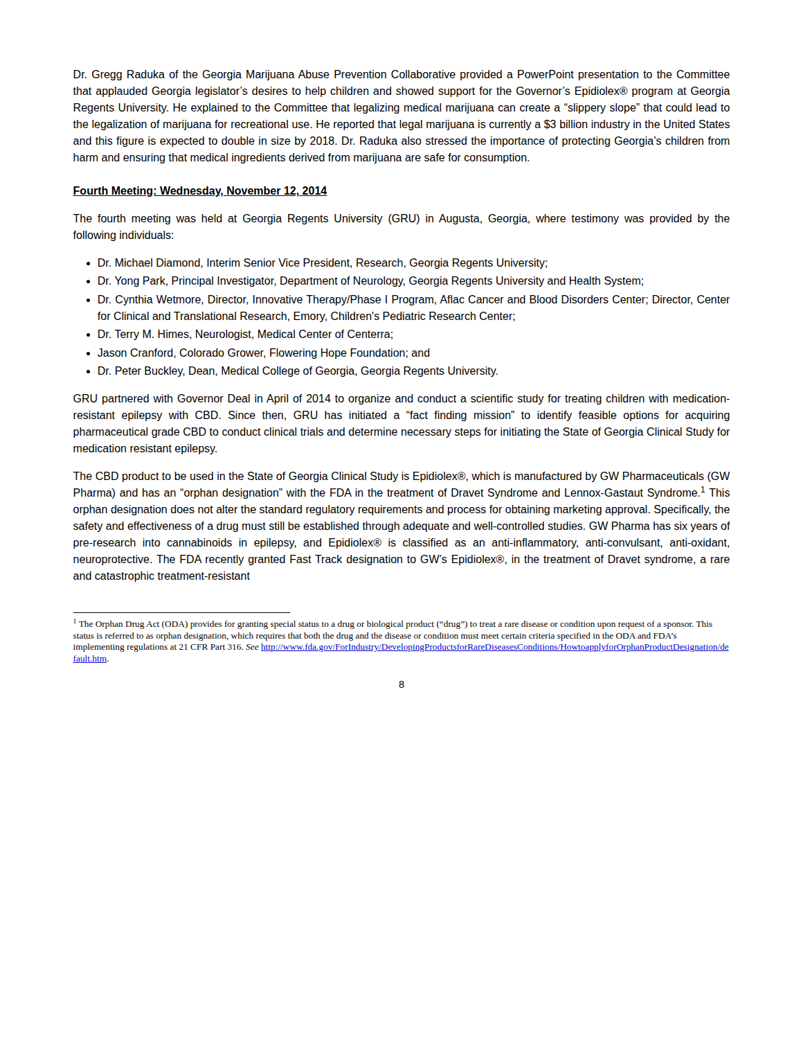Dr. Gregg Raduka of the Georgia Marijuana Abuse Prevention Collaborative provided a PowerPoint presentation to the Committee that applauded Georgia legislator’s desires to help children and showed support for the Governor’s Epidiolex® program at Georgia Regents University. He explained to the Committee that legalizing medical marijuana can create a “slippery slope” that could lead to the legalization of marijuana for recreational use. He reported that legal marijuana is currently a $3 billion industry in the United States and this figure is expected to double in size by 2018. Dr. Raduka also stressed the importance of protecting Georgia’s children from harm and ensuring that medical ingredients derived from marijuana are safe for consumption.
Fourth Meeting: Wednesday, November 12, 2014
The fourth meeting was held at Georgia Regents University (GRU) in Augusta, Georgia, where testimony was provided by the following individuals:
Dr. Michael Diamond, Interim Senior Vice President, Research, Georgia Regents University;
Dr. Yong Park, Principal Investigator, Department of Neurology, Georgia Regents University and Health System;
Dr. Cynthia Wetmore, Director, Innovative Therapy/Phase I Program, Aflac Cancer and Blood Disorders Center; Director, Center for Clinical and Translational Research, Emory, Children's Pediatric Research Center;
Dr. Terry M. Himes, Neurologist, Medical Center of Centerra;
Jason Cranford, Colorado Grower, Flowering Hope Foundation; and
Dr. Peter Buckley, Dean, Medical College of Georgia, Georgia Regents University.
GRU partnered with Governor Deal in April of 2014 to organize and conduct a scientific study for treating children with medication-resistant epilepsy with CBD. Since then, GRU has initiated a “fact finding mission” to identify feasible options for acquiring pharmaceutical grade CBD to conduct clinical trials and determine necessary steps for initiating the State of Georgia Clinical Study for medication resistant epilepsy.
The CBD product to be used in the State of Georgia Clinical Study is Epidiolex®, which is manufactured by GW Pharmaceuticals (GW Pharma) and has an “orphan designation” with the FDA in the treatment of Dravet Syndrome and Lennox-Gastaut Syndrome.1 This orphan designation does not alter the standard regulatory requirements and process for obtaining marketing approval. Specifically, the safety and effectiveness of a drug must still be established through adequate and well-controlled studies. GW Pharma has six years of pre-research into cannabinoids in epilepsy, and Epidiolex® is classified as an anti-inflammatory, anti-convulsant, anti-oxidant, neuroprotective. The FDA recently granted Fast Track designation to GW’s Epidiolex®, in the treatment of Dravet syndrome, a rare and catastrophic treatment-resistant
1 The Orphan Drug Act (ODA) provides for granting special status to a drug or biological product (“drug”) to treat a rare disease or condition upon request of a sponsor. This status is referred to as orphan designation, which requires that both the drug and the disease or condition must meet certain criteria specified in the ODA and FDA’s implementing regulations at 21 CFR Part 316. See http://www.fda.gov/ForIndustry/DevelopingProductsforRareDiseasesConditions/HowtoapplyforOrphanProductDesignation/default.htm.
8